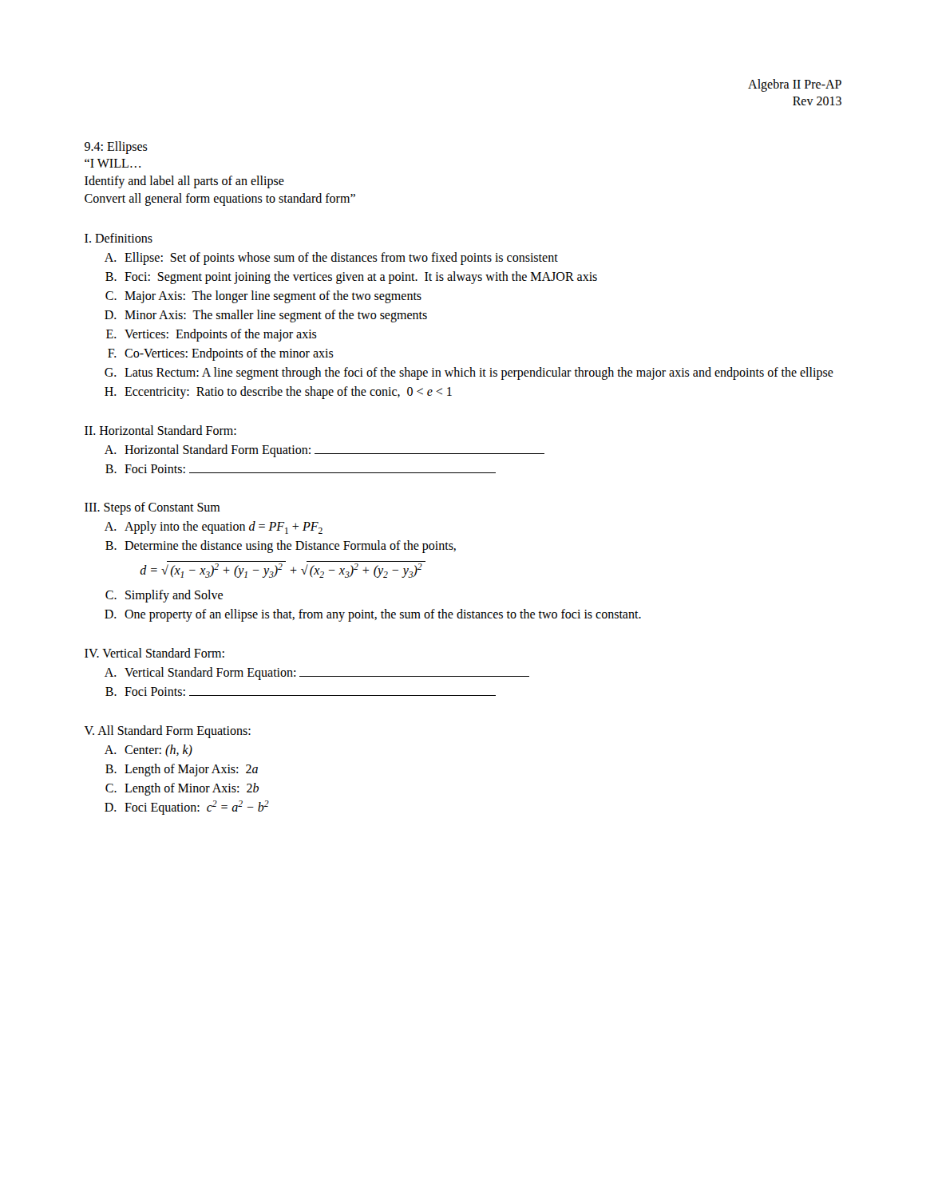Algebra II Pre-AP
Rev 2013
9.4: Ellipses
“I WILL…
Identify and label all parts of an ellipse
Convert all general form equations to standard form”
I. Definitions
Ellipse: Set of points whose sum of the distances from two fixed points is consistent
Foci: Segment point joining the vertices given at a point. It is always with the MAJOR axis
Major Axis: The longer line segment of the two segments
Minor Axis: The smaller line segment of the two segments
Vertices: Endpoints of the major axis
Co-Vertices: Endpoints of the minor axis
Latus Rectum: A line segment through the foci of the shape in which it is perpendicular through the major axis and endpoints of the ellipse
Eccentricity: Ratio to describe the shape of the conic, 0 < e < 1
II. Horizontal Standard Form:
Horizontal Standard Form Equation:
Foci Points:
III. Steps of Constant Sum
Apply into the equation d = PF1 + PF2
Determine the distance using the Distance Formula of the points,
d = (x1 − x3)2 + (y1 − y3)2 + (x2 − x3)2 + (y2 − y3)2
Simplify and Solve
One property of an ellipse is that, from any point, the sum of the distances to the two foci is constant.
IV. Vertical Standard Form:
Vertical Standard Form Equation:
Foci Points:
V. All Standard Form Equations:
Center: (h, k)
Length of Major Axis: 2a
Length of Minor Axis: 2b
Foci Equation: c2 = a2 − b2